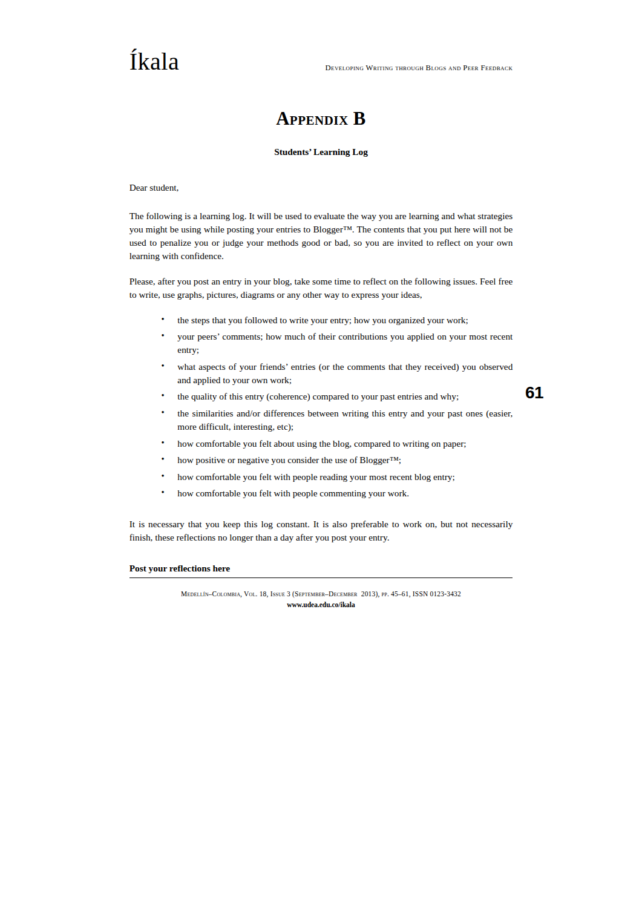Íkala
Developing Writing through Blogs and Peer Feedback
Appendix B
Students’ Learning Log
Dear student,
The following is a learning log. It will be used to evaluate the way you are learning and what strategies you might be using while posting your entries to Blogger™. The contents that you put here will not be used to penalize you or judge your methods good or bad, so you are invited to reflect on your own learning with confidence.
Please, after you post an entry in your blog, take some time to reflect on the following issues. Feel free to write, use graphs, pictures, diagrams or any other way to express your ideas,
the steps that you followed to write your entry; how you organized your work;
your peers’ comments; how much of their contributions you applied on your most recent entry;
what aspects of your friends’ entries (or the comments that they received) you observed and applied to your own work;
the quality of this entry (coherence) compared to your past entries and why;
the similarities and/or differences between writing this entry and your past ones (easier, more difficult, interesting, etc);
how comfortable you felt about using the blog, compared to writing on paper;
how positive or negative you consider the use of Blogger™;
how comfortable you felt with people reading your most recent blog entry;
how comfortable you felt with people commenting your work.
It is necessary that you keep this log constant. It is also preferable to work on, but not necessarily finish, these reflections no longer than a day after you post your entry.
Post your reflections here
61
Medellín–Colombia, Vol. 18, Issue 3 (September–December 2013), pp. 45–61, ISSN 0123-3432
www.udea.edu.co/ikala